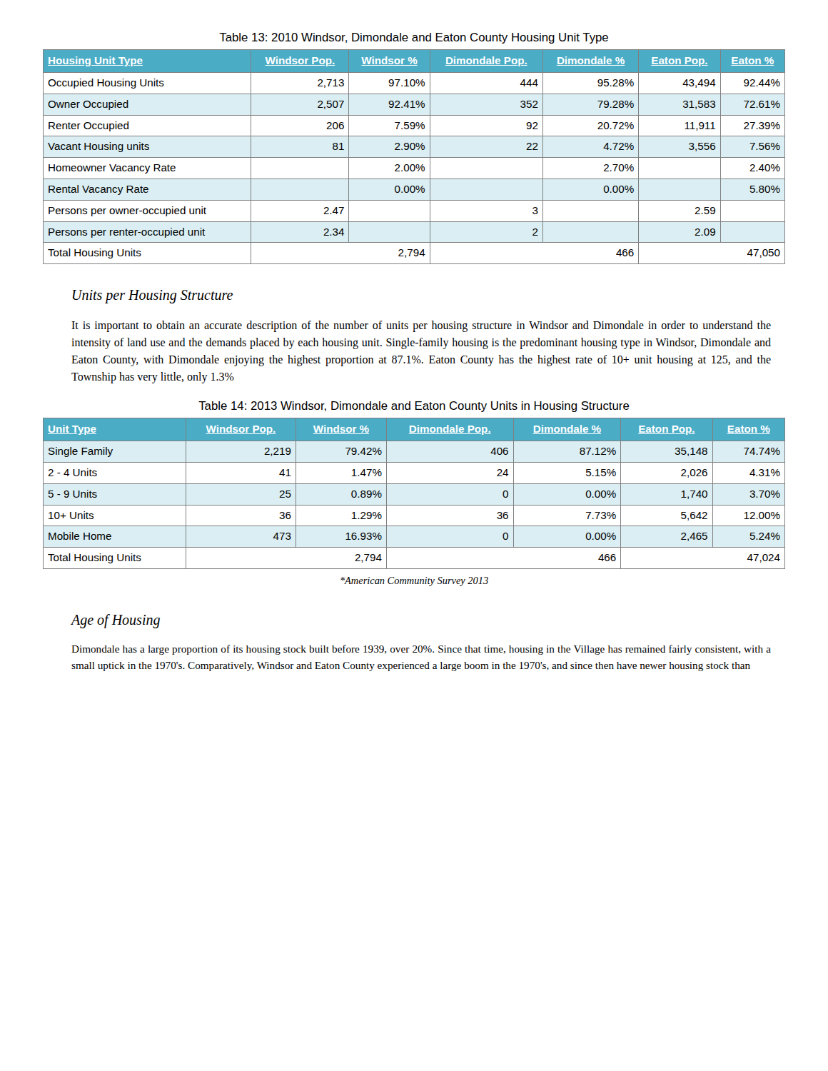Table 13: 2010 Windsor, Dimondale and Eaton County Housing Unit Type
| Housing Unit Type | Windsor Pop. | Windsor % | Dimondale Pop. | Dimondale % | Eaton Pop. | Eaton % |
| --- | --- | --- | --- | --- | --- | --- |
| Occupied Housing Units | 2,713 | 97.10% | 444 | 95.28% | 43,494 | 92.44% |
| Owner Occupied | 2,507 | 92.41% | 352 | 79.28% | 31,583 | 72.61% |
| Renter Occupied | 206 | 7.59% | 92 | 20.72% | 11,911 | 27.39% |
| Vacant Housing units | 81 | 2.90% | 22 | 4.72% | 3,556 | 7.56% |
| Homeowner Vacancy Rate | | 2.00% | | 2.70% | | 2.40% |
| Rental Vacancy Rate | | 0.00% | | 0.00% | | 5.80% |
| Persons per owner-occupied unit | 2.47 | | 3 | | 2.59 | |
| Persons per renter-occupied unit | 2.34 | | 2 | | 2.09 | |
| Total Housing Units | 2,794 | 466 | 47,050 |
Units per Housing Structure
It is important to obtain an accurate description of the number of units per housing structure in Windsor and Dimondale in order to understand the intensity of land use and the demands placed by each housing unit. Single-family housing is the predominant housing type in Windsor, Dimondale and Eaton County, with Dimondale enjoying the highest proportion at 87.1%. Eaton County has the highest rate of 10+ unit housing at 125, and the Township has very little, only 1.3%
Table 14: 2013 Windsor, Dimondale and Eaton County Units in Housing Structure
| Unit Type | Windsor Pop. | Windsor % | Dimondale Pop. | Dimondale % | Eaton Pop. | Eaton % |
| --- | --- | --- | --- | --- | --- | --- |
| Single Family | 2,219 | 79.42% | 406 | 87.12% | 35,148 | 74.74% |
| 2 - 4 Units | 41 | 1.47% | 24 | 5.15% | 2,026 | 4.31% |
| 5 - 9 Units | 25 | 0.89% | 0 | 0.00% | 1,740 | 3.70% |
| 10+ Units | 36 | 1.29% | 36 | 7.73% | 5,642 | 12.00% |
| Mobile Home | 473 | 16.93% | 0 | 0.00% | 2,465 | 5.24% |
| Total Housing Units | 2,794 | 466 | 47,024 |
*American Community Survey 2013
Age of Housing
Dimondale has a large proportion of its housing stock built before 1939, over 20%. Since that time, housing in the Village has remained fairly consistent, with a small uptick in the 1970's. Comparatively, Windsor and Eaton County experienced a large boom in the 1970's, and since then have newer housing stock than